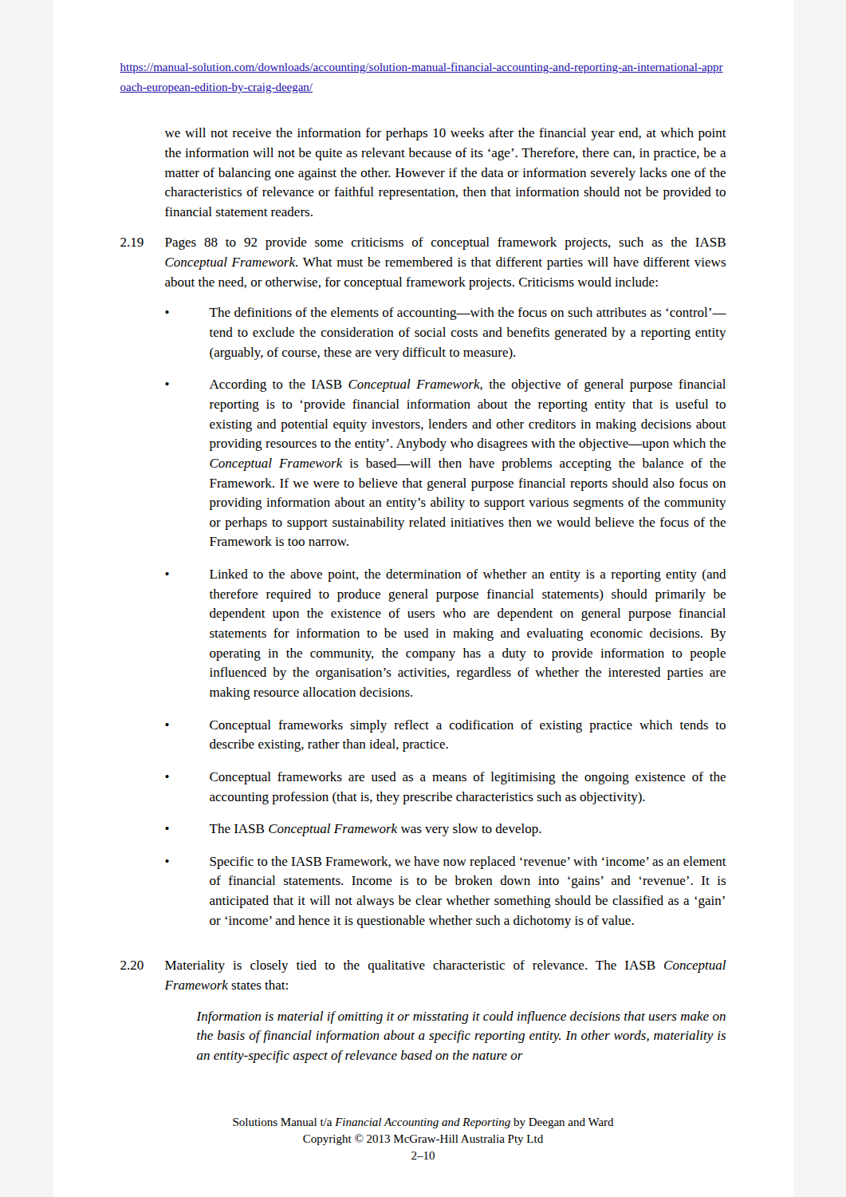https://manual-solution.com/downloads/accounting/solution-manual-financial-accounting-and-reporting-an-international-approach-european-edition-by-craig-deegan/
we will not receive the information for perhaps 10 weeks after the financial year end, at which point the information will not be quite as relevant because of its ‘age’. Therefore, there can, in practice, be a matter of balancing one against the other. However if the data or information severely lacks one of the characteristics of relevance or faithful representation, then that information should not be provided to financial statement readers.
2.19
Pages 88 to 92 provide some criticisms of conceptual framework projects, such as the IASB Conceptual Framework. What must be remembered is that different parties will have different views about the need, or otherwise, for conceptual framework projects. Criticisms would include:
• The definitions of the elements of accounting—with the focus on such attributes as ‘control’—tend to exclude the consideration of social costs and benefits generated by a reporting entity (arguably, of course, these are very difficult to measure).
• According to the IASB Conceptual Framework, the objective of general purpose financial reporting is to ‘provide financial information about the reporting entity that is useful to existing and potential equity investors, lenders and other creditors in making decisions about providing resources to the entity’. Anybody who disagrees with the objective—upon which the Conceptual Framework is based—will then have problems accepting the balance of the Framework. If we were to believe that general purpose financial reports should also focus on providing information about an entity’s ability to support various segments of the community or perhaps to support sustainability related initiatives then we would believe the focus of the Framework is too narrow.
• Linked to the above point, the determination of whether an entity is a reporting entity (and therefore required to produce general purpose financial statements) should primarily be dependent upon the existence of users who are dependent on general purpose financial statements for information to be used in making and evaluating economic decisions. By operating in the community, the company has a duty to provide information to people influenced by the organisation’s activities, regardless of whether the interested parties are making resource allocation decisions.
• Conceptual frameworks simply reflect a codification of existing practice which tends to describe existing, rather than ideal, practice.
• Conceptual frameworks are used as a means of legitimising the ongoing existence of the accounting profession (that is, they prescribe characteristics such as objectivity).
• The IASB Conceptual Framework was very slow to develop.
• Specific to the IASB Framework, we have now replaced ‘revenue’ with ‘income’ as an element of financial statements. Income is to be broken down into ‘gains’ and ‘revenue’. It is anticipated that it will not always be clear whether something should be classified as a ‘gain’ or ‘income’ and hence it is questionable whether such a dichotomy is of value.
2.20
Materiality is closely tied to the qualitative characteristic of relevance. The IASB Conceptual Framework states that:
Information is material if omitting it or misstating it could influence decisions that users make on the basis of financial information about a specific reporting entity. In other words, materiality is an entity-specific aspect of relevance based on the nature or
Solutions Manual t/a Financial Accounting and Reporting by Deegan and Ward
Copyright © 2013 McGraw-Hill Australia Pty Ltd
2–10